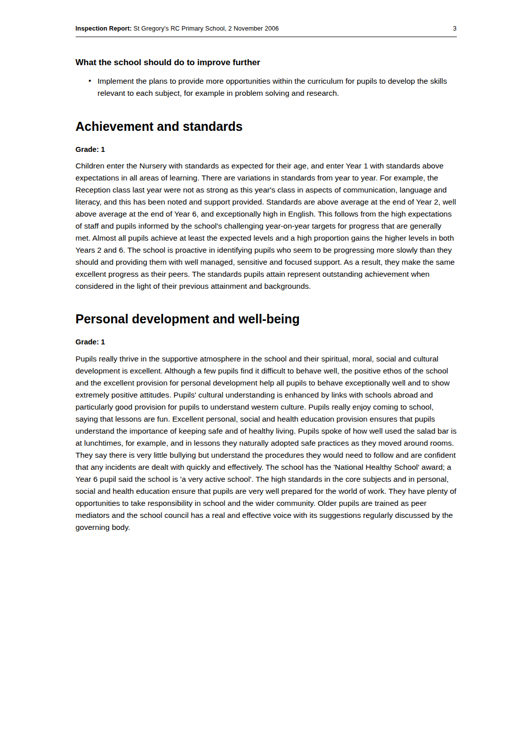Inspection Report: St Gregory's RC Primary School, 2 November 2006
3
What the school should do to improve further
Implement the plans to provide more opportunities within the curriculum for pupils to develop the skills relevant to each subject, for example in problem solving and research.
Achievement and standards
Grade: 1
Children enter the Nursery with standards as expected for their age, and enter Year 1 with standards above expectations in all areas of learning. There are variations in standards from year to year. For example, the Reception class last year were not as strong as this year's class in aspects of communication, language and literacy, and this has been noted and support provided. Standards are above average at the end of Year 2, well above average at the end of Year 6, and exceptionally high in English. This follows from the high expectations of staff and pupils informed by the school's challenging year-on-year targets for progress that are generally met. Almost all pupils achieve at least the expected levels and a high proportion gains the higher levels in both Years 2 and 6. The school is proactive in identifying pupils who seem to be progressing more slowly than they should and providing them with well managed, sensitive and focused support. As a result, they make the same excellent progress as their peers. The standards pupils attain represent outstanding achievement when considered in the light of their previous attainment and backgrounds.
Personal development and well-being
Grade: 1
Pupils really thrive in the supportive atmosphere in the school and their spiritual, moral, social and cultural development is excellent. Although a few pupils find it difficult to behave well, the positive ethos of the school and the excellent provision for personal development help all pupils to behave exceptionally well and to show extremely positive attitudes. Pupils' cultural understanding is enhanced by links with schools abroad and particularly good provision for pupils to understand western culture. Pupils really enjoy coming to school, saying that lessons are fun. Excellent personal, social and health education provision ensures that pupils understand the importance of keeping safe and of healthy living. Pupils spoke of how well used the salad bar is at lunchtimes, for example, and in lessons they naturally adopted safe practices as they moved around rooms. They say there is very little bullying but understand the procedures they would need to follow and are confident that any incidents are dealt with quickly and effectively. The school has the 'National Healthy School' award; a Year 6 pupil said the school is 'a very active school'. The high standards in the core subjects and in personal, social and health education ensure that pupils are very well prepared for the world of work. They have plenty of opportunities to take responsibility in school and the wider community. Older pupils are trained as peer mediators and the school council has a real and effective voice with its suggestions regularly discussed by the governing body.